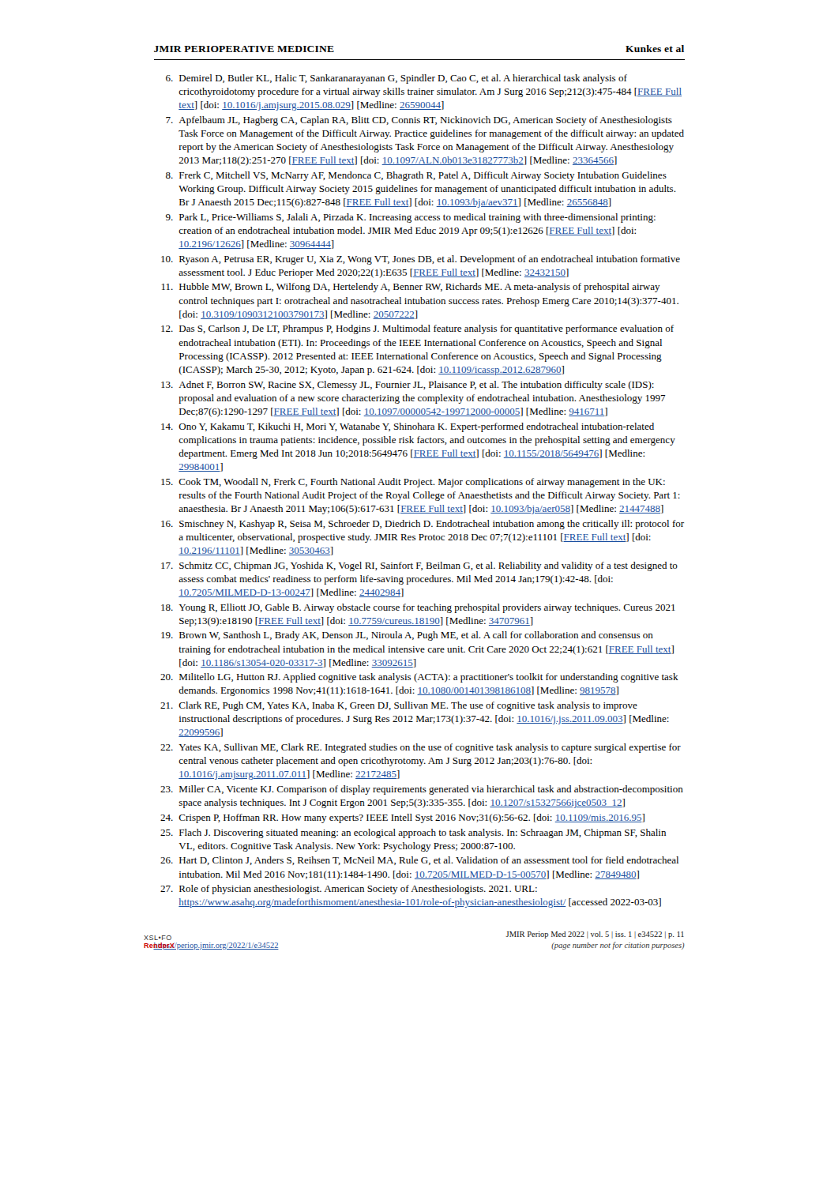JMIR PERIOPERATIVE MEDICINE
Kunkes et al
6. Demirel D, Butler KL, Halic T, Sankaranarayanan G, Spindler D, Cao C, et al. A hierarchical task analysis of cricothyroidotomy procedure for a virtual airway skills trainer simulator. Am J Surg 2016 Sep;212(3):475-484 [FREE Full text] [doi: 10.1016/j.amjsurg.2015.08.029] [Medline: 26590044]
7. Apfelbaum JL, Hagberg CA, Caplan RA, Blitt CD, Connis RT, Nickinovich DG, American Society of Anesthesiologists Task Force on Management of the Difficult Airway. Practice guidelines for management of the difficult airway: an updated report by the American Society of Anesthesiologists Task Force on Management of the Difficult Airway. Anesthesiology 2013 Mar;118(2):251-270 [FREE Full text] [doi: 10.1097/ALN.0b013e31827773b2] [Medline: 23364566]
8. Frerk C, Mitchell VS, McNarry AF, Mendonca C, Bhagrath R, Patel A, Difficult Airway Society Intubation Guidelines Working Group. Difficult Airway Society 2015 guidelines for management of unanticipated difficult intubation in adults. Br J Anaesth 2015 Dec;115(6):827-848 [FREE Full text] [doi: 10.1093/bja/aev371] [Medline: 26556848]
9. Park L, Price-Williams S, Jalali A, Pirzada K. Increasing access to medical training with three-dimensional printing: creation of an endotracheal intubation model. JMIR Med Educ 2019 Apr 09;5(1):e12626 [FREE Full text] [doi: 10.2196/12626] [Medline: 30964444]
10. Ryason A, Petrusa ER, Kruger U, Xia Z, Wong VT, Jones DB, et al. Development of an endotracheal intubation formative assessment tool. J Educ Perioper Med 2020;22(1):E635 [FREE Full text] [Medline: 32432150]
11. Hubble MW, Brown L, Wilfong DA, Hertelendy A, Benner RW, Richards ME. A meta-analysis of prehospital airway control techniques part I: orotracheal and nasotracheal intubation success rates. Prehosp Emerg Care 2010;14(3):377-401. [doi: 10.3109/10903121003790173] [Medline: 20507222]
12. Das S, Carlson J, De LT, Phrampus P, Hodgins J. Multimodal feature analysis for quantitative performance evaluation of endotracheal intubation (ETI). In: Proceedings of the IEEE International Conference on Acoustics, Speech and Signal Processing (ICASSP). 2012 Presented at: IEEE International Conference on Acoustics, Speech and Signal Processing (ICASSP); March 25-30, 2012; Kyoto, Japan p. 621-624. [doi: 10.1109/icassp.2012.6287960]
13. Adnet F, Borron SW, Racine SX, Clemessy JL, Fournier JL, Plaisance P, et al. The intubation difficulty scale (IDS): proposal and evaluation of a new score characterizing the complexity of endotracheal intubation. Anesthesiology 1997 Dec;87(6):1290-1297 [FREE Full text] [doi: 10.1097/00000542-199712000-00005] [Medline: 9416711]
14. Ono Y, Kakamu T, Kikuchi H, Mori Y, Watanabe Y, Shinohara K. Expert-performed endotracheal intubation-related complications in trauma patients: incidence, possible risk factors, and outcomes in the prehospital setting and emergency department. Emerg Med Int 2018 Jun 10;2018:5649476 [FREE Full text] [doi: 10.1155/2018/5649476] [Medline: 29984001]
15. Cook TM, Woodall N, Frerk C, Fourth National Audit Project. Major complications of airway management in the UK: results of the Fourth National Audit Project of the Royal College of Anaesthetists and the Difficult Airway Society. Part 1: anaesthesia. Br J Anaesth 2011 May;106(5):617-631 [FREE Full text] [doi: 10.1093/bja/aer058] [Medline: 21447488]
16. Smischney N, Kashyap R, Seisa M, Schroeder D, Diedrich D. Endotracheal intubation among the critically ill: protocol for a multicenter, observational, prospective study. JMIR Res Protoc 2018 Dec 07;7(12):e11101 [FREE Full text] [doi: 10.2196/11101] [Medline: 30530463]
17. Schmitz CC, Chipman JG, Yoshida K, Vogel RI, Sainfort F, Beilman G, et al. Reliability and validity of a test designed to assess combat medics' readiness to perform life-saving procedures. Mil Med 2014 Jan;179(1):42-48. [doi: 10.7205/MILMED-D-13-00247] [Medline: 24402984]
18. Young R, Elliott JO, Gable B. Airway obstacle course for teaching prehospital providers airway techniques. Cureus 2021 Sep;13(9):e18190 [FREE Full text] [doi: 10.7759/cureus.18190] [Medline: 34707961]
19. Brown W, Santhosh L, Brady AK, Denson JL, Niroula A, Pugh ME, et al. A call for collaboration and consensus on training for endotracheal intubation in the medical intensive care unit. Crit Care 2020 Oct 22;24(1):621 [FREE Full text] [doi: 10.1186/s13054-020-03317-3] [Medline: 33092615]
20. Militello LG, Hutton RJ. Applied cognitive task analysis (ACTA): a practitioner's toolkit for understanding cognitive task demands. Ergonomics 1998 Nov;41(11):1618-1641. [doi: 10.1080/001401398186108] [Medline: 9819578]
21. Clark RE, Pugh CM, Yates KA, Inaba K, Green DJ, Sullivan ME. The use of cognitive task analysis to improve instructional descriptions of procedures. J Surg Res 2012 Mar;173(1):37-42. [doi: 10.1016/j.jss.2011.09.003] [Medline: 22099596]
22. Yates KA, Sullivan ME, Clark RE. Integrated studies on the use of cognitive task analysis to capture surgical expertise for central venous catheter placement and open cricothyrotomy. Am J Surg 2012 Jan;203(1):76-80. [doi: 10.1016/j.amjsurg.2011.07.011] [Medline: 22172485]
23. Miller CA, Vicente KJ. Comparison of display requirements generated via hierarchical task and abstraction-decomposition space analysis techniques. Int J Cognit Ergon 2001 Sep;5(3):335-355. [doi: 10.1207/s15327566ijce0503_12]
24. Crispen P, Hoffman RR. How many experts? IEEE Intell Syst 2016 Nov;31(6):56-62. [doi: 10.1109/mis.2016.95]
25. Flach J. Discovering situated meaning: an ecological approach to task analysis. In: Schraagan JM, Chipman SF, Shalin VL, editors. Cognitive Task Analysis. New York: Psychology Press; 2000:87-100.
26. Hart D, Clinton J, Anders S, Reihsen T, McNeil MA, Rule G, et al. Validation of an assessment tool for field endotracheal intubation. Mil Med 2016 Nov;181(11):1484-1490. [doi: 10.7205/MILMED-D-15-00570] [Medline: 27849480]
27. Role of physician anesthesiologist. American Society of Anesthesiologists. 2021. URL: https://www.asahq.org/madeforthismoment/anesthesia-101/role-of-physician-anesthesiologist/ [accessed 2022-03-03]
https://periop.jmir.org/2022/1/e34522
JMIR Periop Med 2022 | vol. 5 | iss. 1 | e34522 | p. 11
(page number not for citation purposes)
XSL•FO
Render X